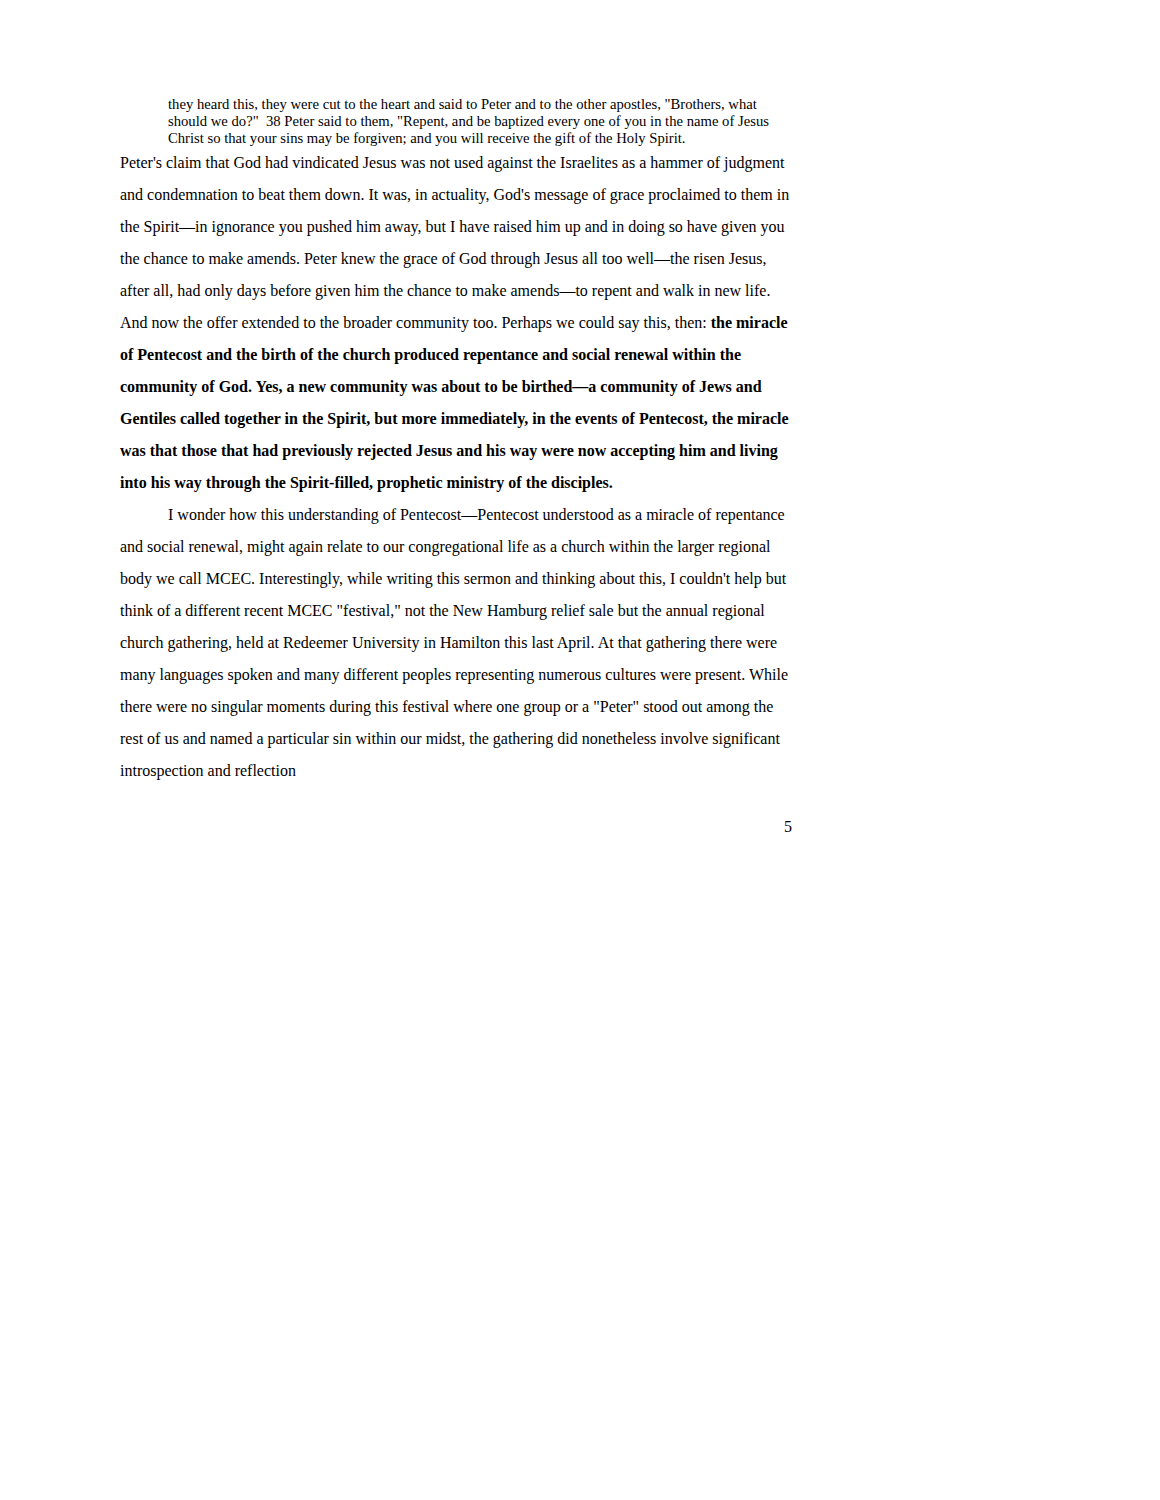they heard this, they were cut to the heart and said to Peter and to the other apostles, "Brothers, what should we do?" 38 Peter said to them, "Repent, and be baptized every one of you in the name of Jesus Christ so that your sins may be forgiven; and you will receive the gift of the Holy Spirit.
Peter's claim that God had vindicated Jesus was not used against the Israelites as a hammer of judgment and condemnation to beat them down. It was, in actuality, God's message of grace proclaimed to them in the Spirit—in ignorance you pushed him away, but I have raised him up and in doing so have given you the chance to make amends. Peter knew the grace of God through Jesus all too well—the risen Jesus, after all, had only days before given him the chance to make amends—to repent and walk in new life. And now the offer extended to the broader community too. Perhaps we could say this, then: the miracle of Pentecost and the birth of the church produced repentance and social renewal within the community of God. Yes, a new community was about to be birthed—a community of Jews and Gentiles called together in the Spirit, but more immediately, in the events of Pentecost, the miracle was that those that had previously rejected Jesus and his way were now accepting him and living into his way through the Spirit-filled, prophetic ministry of the disciples.
I wonder how this understanding of Pentecost—Pentecost understood as a miracle of repentance and social renewal, might again relate to our congregational life as a church within the larger regional body we call MCEC. Interestingly, while writing this sermon and thinking about this, I couldn't help but think of a different recent MCEC "festival," not the New Hamburg relief sale but the annual regional church gathering, held at Redeemer University in Hamilton this last April. At that gathering there were many languages spoken and many different peoples representing numerous cultures were present. While there were no singular moments during this festival where one group or a "Peter" stood out among the rest of us and named a particular sin within our midst, the gathering did nonetheless involve significant introspection and reflection
5